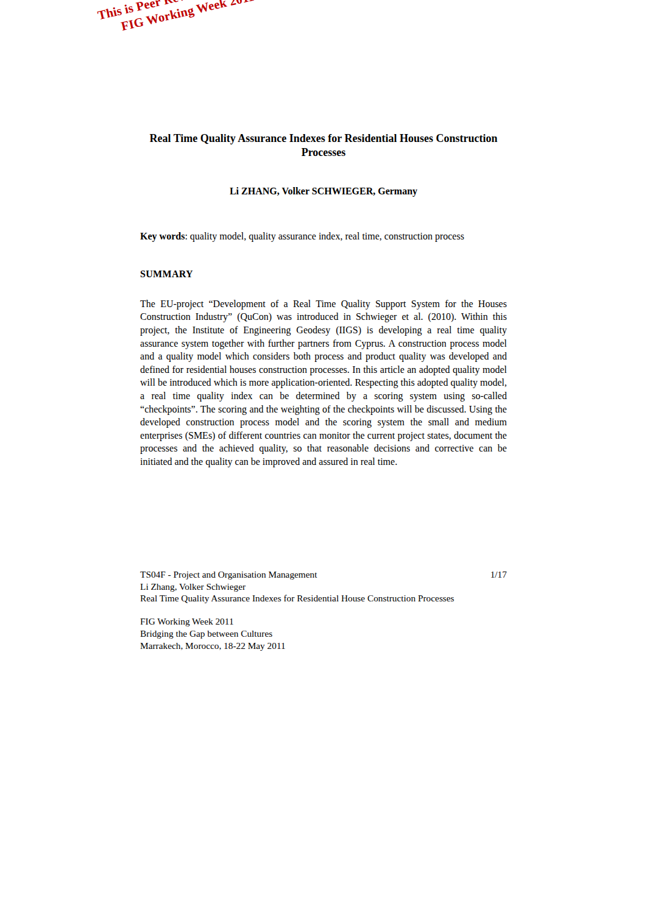This is Peer Reviewed Paper FIG Working Week 2011
Real Time Quality Assurance Indexes for Residential Houses Construction
Processes
Li ZHANG, Volker SCHWIEGER, Germany
Key words: quality model, quality assurance index, real time, construction process
SUMMARY
The EU-project “Development of a Real Time Quality Support System for the Houses Construction Industry” (QuCon) was introduced in Schwieger et al. (2010). Within this project, the Institute of Engineering Geodesy (IIGS) is developing a real time quality assurance system together with further partners from Cyprus. A construction process model and a quality model which considers both process and product quality was developed and defined for residential houses construction processes. In this article an adopted quality model will be introduced which is more application-oriented. Respecting this adopted quality model, a real time quality index can be determined by a scoring system using so-called “checkpoints”. The scoring and the weighting of the checkpoints will be discussed. Using the developed construction process model and the scoring system the small and medium enterprises (SMEs) of different countries can monitor the current project states, document the processes and the achieved quality, so that reasonable decisions and corrective can be initiated and the quality can be improved and assured in real time.
TS04F - Project and Organisation Management
1/17
Li Zhang, Volker Schwieger
Real Time Quality Assurance Indexes for Residential House Construction Processes
FIG Working Week 2011
Bridging the Gap between Cultures
Marrakech, Morocco, 18-22 May 2011